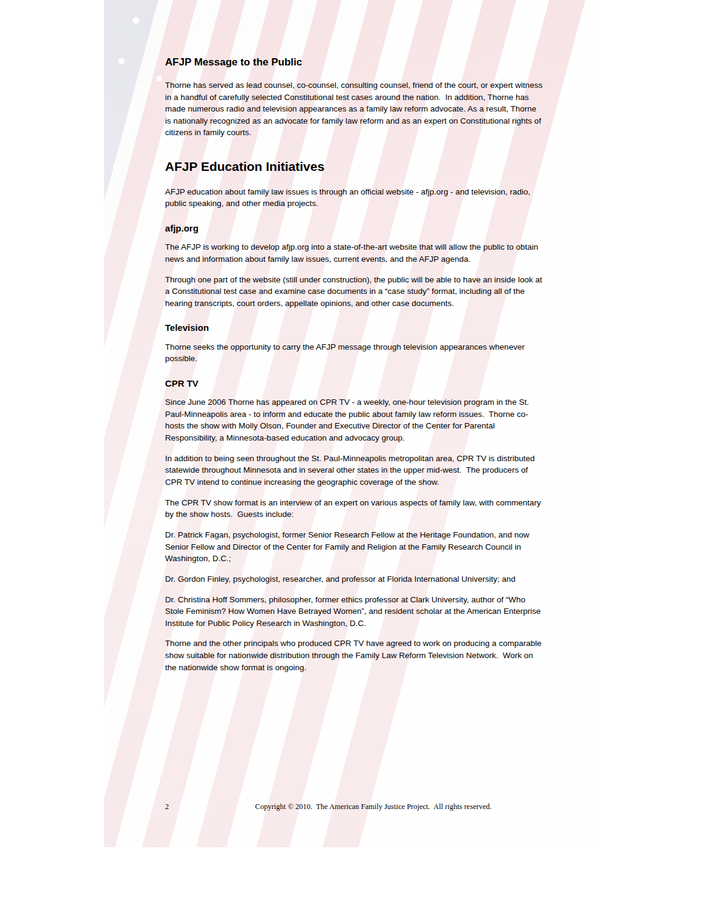AFJP Message to the Public
Thorne has served as lead counsel, co-counsel, consulting counsel, friend of the court, or expert witness in a handful of carefully selected Constitutional test cases around the nation. In addition, Thorne has made numerous radio and television appearances as a family law reform advocate. As a result, Thorne is nationally recognized as an advocate for family law reform and as an expert on Constitutional rights of citizens in family courts.
AFJP Education Initiatives
AFJP education about family law issues is through an official website - afjp.org - and television, radio, public speaking, and other media projects.
afjp.org
The AFJP is working to develop afjp.org into a state-of-the-art website that will allow the public to obtain news and information about family law issues, current events, and the AFJP agenda.
Through one part of the website (still under construction), the public will be able to have an inside look at a Constitutional test case and examine case documents in a “case study” format, including all of the hearing transcripts, court orders, appellate opinions, and other case documents.
Television
Thorne seeks the opportunity to carry the AFJP message through television appearances whenever possible.
CPR TV
Since June 2006 Thorne has appeared on CPR TV - a weekly, one-hour television program in the St. Paul-Minneapolis area - to inform and educate the public about family law reform issues. Thorne co-hosts the show with Molly Olson, Founder and Executive Director of the Center for Parental Responsibility, a Minnesota-based education and advocacy group.
In addition to being seen throughout the St. Paul-Minneapolis metropolitan area, CPR TV is distributed statewide throughout Minnesota and in several other states in the upper mid-west. The producers of CPR TV intend to continue increasing the geographic coverage of the show.
The CPR TV show format is an interview of an expert on various aspects of family law, with commentary by the show hosts. Guests include:
Dr. Patrick Fagan, psychologist, former Senior Research Fellow at the Heritage Foundation, and now Senior Fellow and Director of the Center for Family and Religion at the Family Research Council in Washington, D.C.;
Dr. Gordon Finley, psychologist, researcher, and professor at Florida International University; and
Dr. Christina Hoff Sommers, philosopher, former ethics professor at Clark University, author of “Who Stole Feminism? How Women Have Betrayed Women”, and resident scholar at the American Enterprise Institute for Public Policy Research in Washington, D.C.
Thorne and the other principals who produced CPR TV have agreed to work on producing a comparable show suitable for nationwide distribution through the Family Law Reform Television Network. Work on the nationwide show format is ongoing.
2 Copyright © 2010. The American Family Justice Project. All rights reserved.